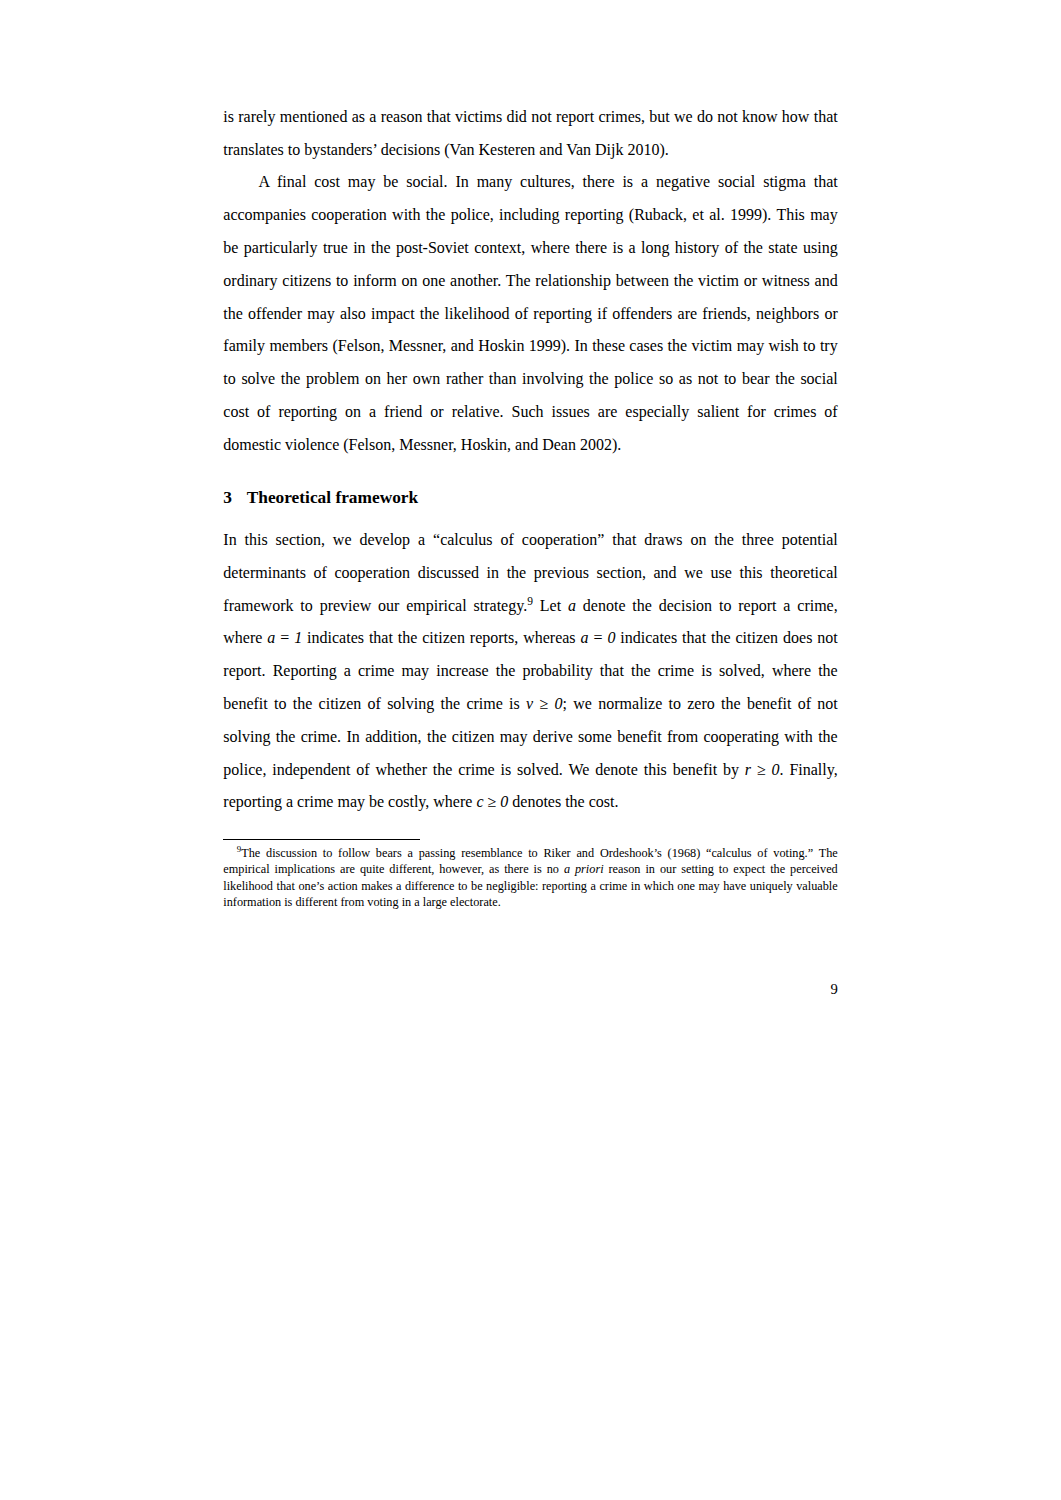is rarely mentioned as a reason that victims did not report crimes, but we do not know how that translates to bystanders’ decisions (Van Kesteren and Van Dijk 2010).
A final cost may be social. In many cultures, there is a negative social stigma that accompanies cooperation with the police, including reporting (Ruback, et al. 1999). This may be particularly true in the post-Soviet context, where there is a long history of the state using ordinary citizens to inform on one another. The relationship between the victim or witness and the offender may also impact the likelihood of reporting if offenders are friends, neighbors or family members (Felson, Messner, and Hoskin 1999). In these cases the victim may wish to try to solve the problem on her own rather than involving the police so as not to bear the social cost of reporting on a friend or relative. Such issues are especially salient for crimes of domestic violence (Felson, Messner, Hoskin, and Dean 2002).
3 Theoretical framework
In this section, we develop a “calculus of cooperation” that draws on the three potential determinants of cooperation discussed in the previous section, and we use this theoretical framework to preview our empirical strategy.9 Let a denote the decision to report a crime, where a = 1 indicates that the citizen reports, whereas a = 0 indicates that the citizen does not report. Reporting a crime may increase the probability that the crime is solved, where the benefit to the citizen of solving the crime is v ≥ 0; we normalize to zero the benefit of not solving the crime. In addition, the citizen may derive some benefit from cooperating with the police, independent of whether the crime is solved. We denote this benefit by r ≥ 0. Finally, reporting a crime may be costly, where c ≥ 0 denotes the cost.
9The discussion to follow bears a passing resemblance to Riker and Ordeshook’s (1968) “calculus of voting.” The empirical implications are quite different, however, as there is no a priori reason in our setting to expect the perceived likelihood that one’s action makes a difference to be negligible: reporting a crime in which one may have uniquely valuable information is different from voting in a large electorate.
9